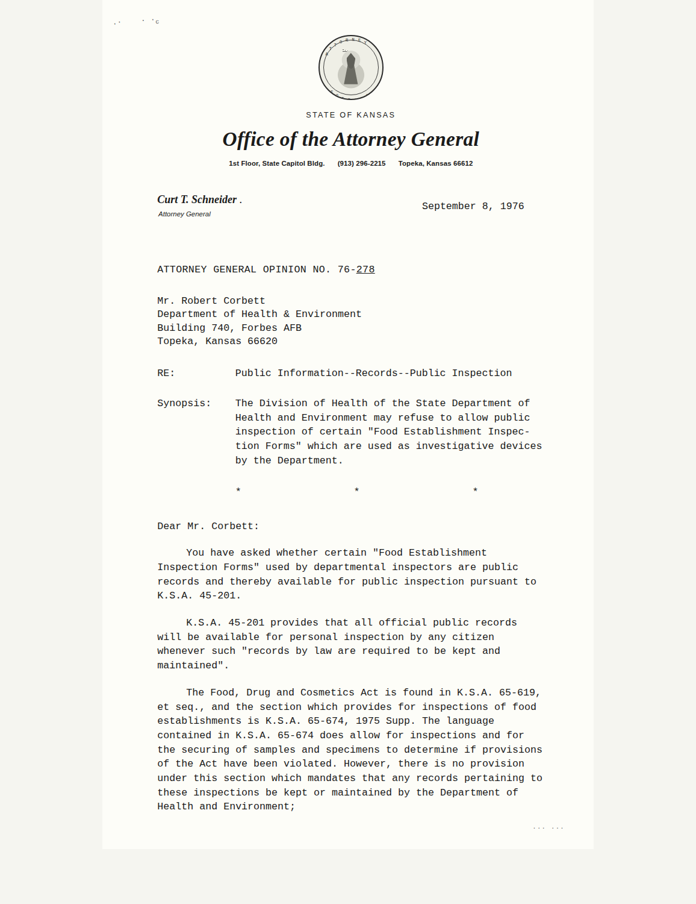.· · ·ᴄ
A T T O R N E Y S T A T E O F
STATE OF KANSAS
Office of the Attorney General
1st Floor, State Capitol Bldg. (913) 296-2215 Topeka, Kansas 66612
Curt T. Schneider .
Attorney General
September 8, 1976
ATTORNEY GENERAL OPINION NO. 76-278
Mr. Robert Corbett
Department of Health & Environment
Building 740, Forbes AFB
Topeka, Kansas 66620
RE:
Public Information--Records--Public Inspection
Synopsis:
The Division of Health of the State Department of Health and Environment may refuse to allow public inspection of certain "Food Establishment Inspec- tion Forms" which are used as investigative devices by the Department.
***
Dear Mr. Corbett:
You have asked whether certain "Food Establishment Inspection Forms" used by departmental inspectors are public records and thereby available for public inspection pursuant to K.S.A. 45-201.
K.S.A. 45-201 provides that all official public records will be available for personal inspection by any citizen whenever such "records by law are required to be kept and maintained".
The Food, Drug and Cosmetics Act is found in K.S.A. 65-619, et seq., and the section which provides for inspections of food establishments is K.S.A. 65-674, 1975 Supp. The language contained in K.S.A. 65-674 does allow for inspections and for the securing of samples and specimens to determine if provisions of the Act have been violated. However, there is no provision under this section which mandates that any records pertaining to these inspections be kept or maintained by the Department of Health and Environment;
··· ···